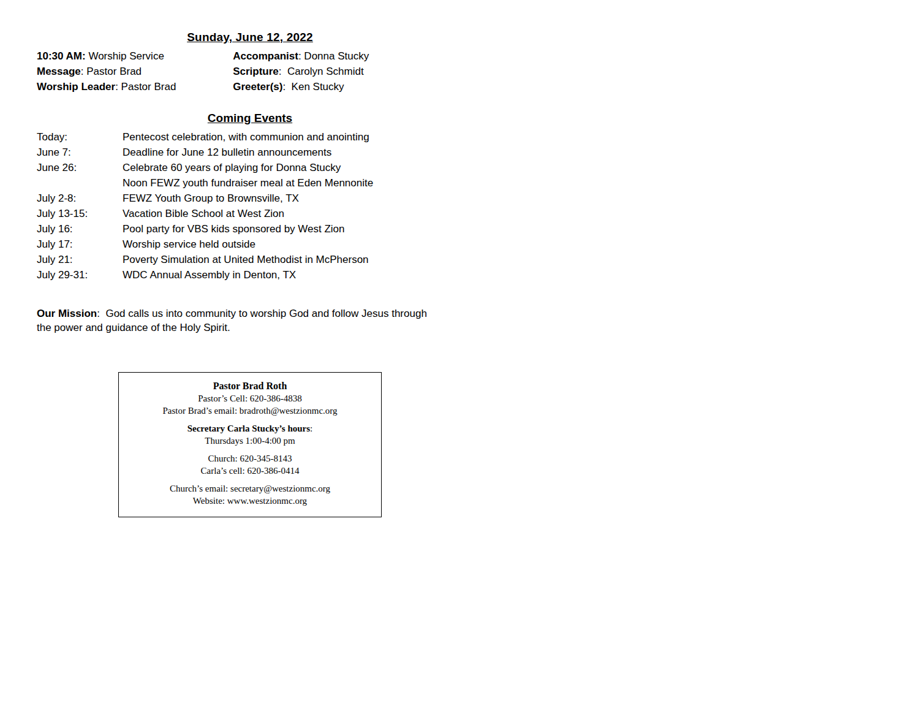Sunday, June 12, 2022
| 10:30 AM: Worship Service | Accompanist : Donna Stucky |
| Message : Pastor Brad | Scripture : Carolyn Schmidt |
| Worship Leader : Pastor Brad | Greeter(s) : Ken Stucky |
Coming Events
| Today: | Pentecost celebration, with communion and anointing |
| June 7: | Deadline for June 12 bulletin announcements |
| June 26: | Celebrate 60 years of playing for Donna Stucky |
| | Noon FEWZ youth fundraiser meal at Eden Mennonite |
| July 2-8: | FEWZ Youth Group to Brownsville, TX |
| July 13-15: | Vacation Bible School at West Zion |
| July 16: | Pool party for VBS kids sponsored by West Zion |
| July 17: | Worship service held outside |
| July 21: | Poverty Simulation at United Methodist in McPherson |
| July 29-31: | WDC Annual Assembly in Denton, TX |
Our Mission: God calls us into community to worship God and follow Jesus through the power and guidance of the Holy Spirit.
Pastor Brad Roth
Pastor’s Cell: 620-386-4838
Pastor Brad’s email: bradroth@westzionmc.org
Secretary Carla Stucky’s hours:
Thursdays 1:00-4:00 pm
Church: 620-345-8143
Carla’s cell: 620-386-0414
Church’s email: secretary@westzionmc.org
Website: www.westzionmc.org